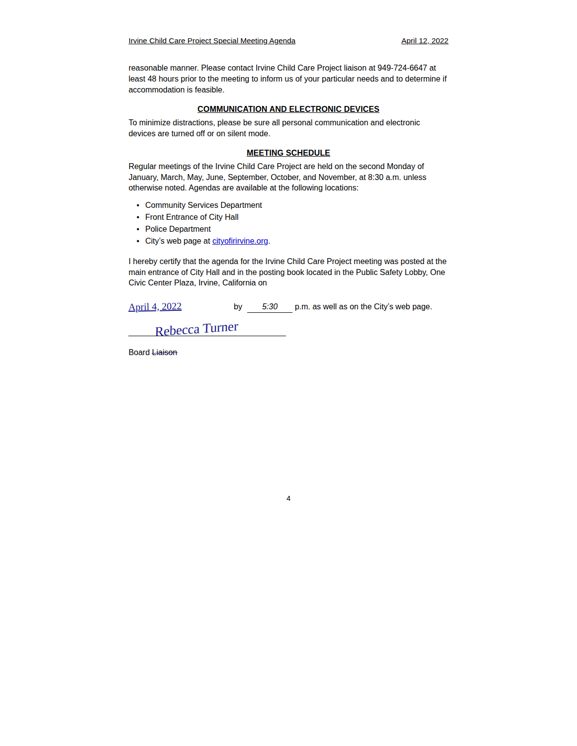Irvine Child Care Project Special Meeting Agenda April 12, 2022
reasonable manner. Please contact Irvine Child Care Project liaison at 949-724-6647 at least 48 hours prior to the meeting to inform us of your particular needs and to determine if accommodation is feasible.
COMMUNICATION AND ELECTRONIC DEVICES
To minimize distractions, please be sure all personal communication and electronic devices are turned off or on silent mode.
MEETING SCHEDULE
Regular meetings of the Irvine Child Care Project are held on the second Monday of January, March, May, June, September, October, and November, at 8:30 a.m. unless otherwise noted. Agendas are available at the following locations:
Community Services Department
Front Entrance of City Hall
Police Department
City’s web page at cityofirirvine.org.
I hereby certify that the agenda for the Irvine Child Care Project meeting was posted at the main entrance of City Hall and in the posting book located in the Public Safety Lobby, One Civic Center Plaza, Irvine, California on
April 4, 2022 by 5:30 p.m. as well as on the City’s web page.
Rebecca Turner
Board Liaison
4